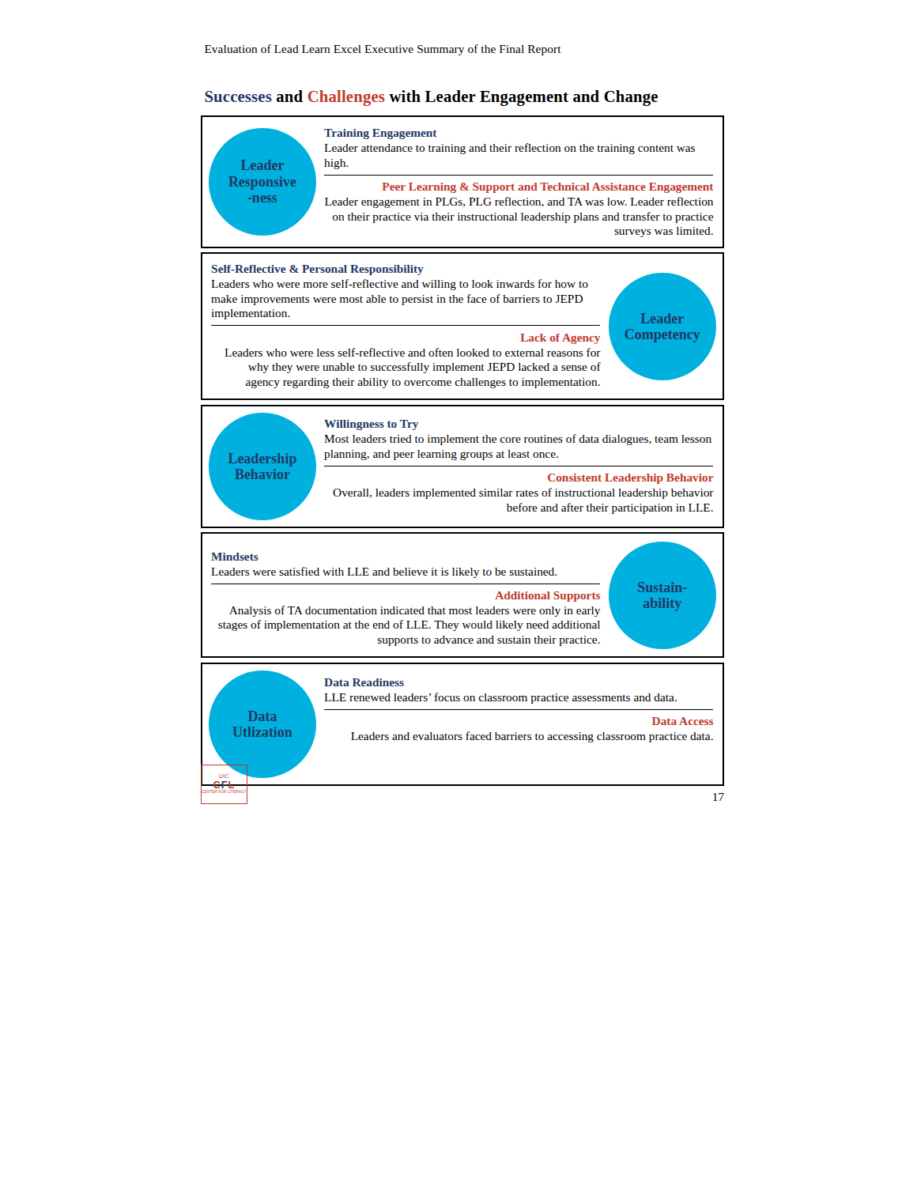Evaluation of Lead Learn Excel Executive Summary of the Final Report
Successes and Challenges with Leader Engagement and Change
Leader
Responsive
-ness
Training Engagement
Leader attendance to training and their reflection on the training content was high.
Peer Learning & Support and Technical Assistance Engagement
Leader engagement in PLGs, PLG reflection, and TA was low. Leader reflection on their practice via their instructional leadership plans and transfer to practice surveys was limited.
Self-Reflective & Personal Responsibility
Leaders who were more self-reflective and willing to look inwards for how to make improvements were most able to persist in the face of barriers to JEPD implementation.
Lack of Agency
Leaders who were less self-reflective and often looked to external reasons for why they were unable to successfully implement JEPD lacked a sense of agency regarding their ability to overcome challenges to implementation.
Leader
Competency
Leadership
Behavior
Willingness to Try
Most leaders tried to implement the core routines of data dialogues, team lesson planning, and peer learning groups at least once.
Consistent Leadership Behavior
Overall, leaders implemented similar rates of instructional leadership behavior before and after their participation in LLE.
Mindsets
Leaders were satisfied with LLE and believe it is likely to be sustained.
Additional Supports
Analysis of TA documentation indicated that most leaders were only in early stages of implementation at the end of LLE. They would likely need additional supports to advance and sustain their practice.
Sustain-
ability
Data
Utlization
Data Readiness
LLE renewed leaders’ focus on classroom practice assessments and data.
Data Access
Leaders and evaluators faced barriers to accessing classroom practice data.
UIC
CFL
CENTER FOR LITERACY
17